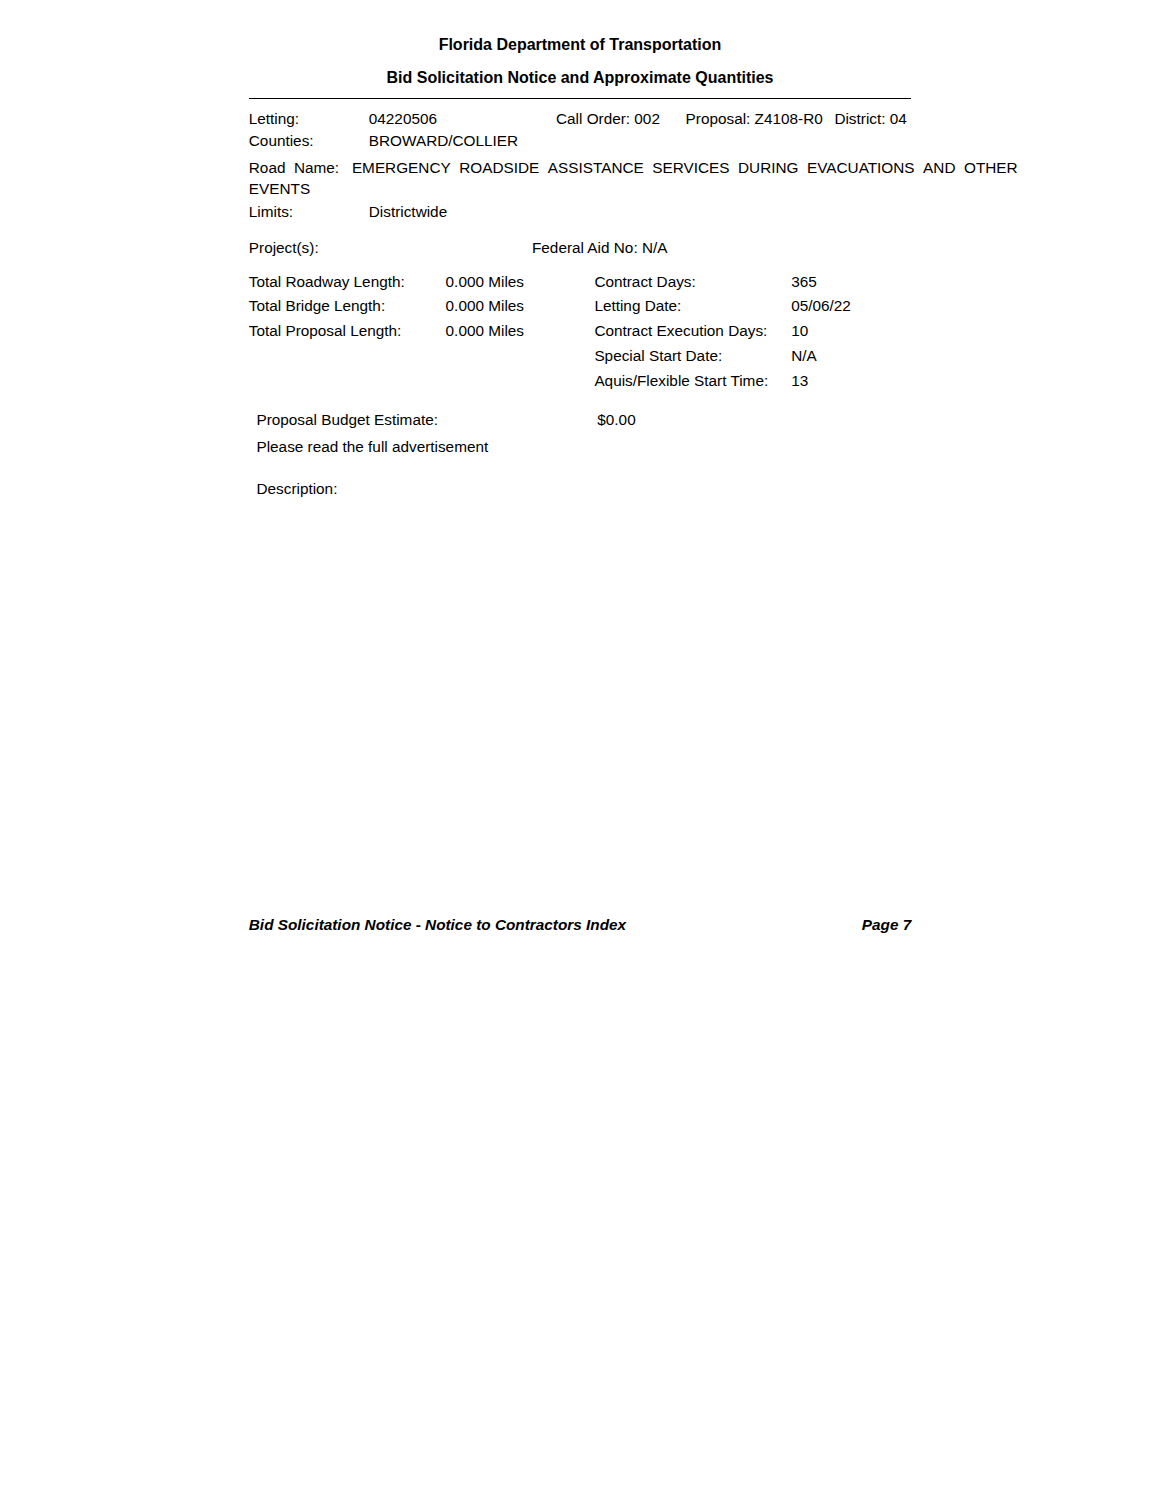Florida Department of Transportation
Bid Solicitation Notice and Approximate Quantities
| Letting: | 04220506 | Call Order: 002 | Proposal: Z4108-R0 | District: 04 |
| Counties: | BROWARD/COLLIER |
Road Name: EMERGENCY ROADSIDE ASSISTANCE SERVICES DURING EVACUATIONS AND OTHER EVENTS
Limits: Districtwide
Project(s): Federal Aid No: N/A
| Total Roadway Length: | 0.000 Miles | Contract Days: | 365 |
| Total Bridge Length: | 0.000 Miles | Letting Date: | 05/06/22 |
| Total Proposal Length: | 0.000 Miles | Contract Execution Days: | 10 |
| | | Special Start Date: | N/A |
| | | Aquis/Flexible Start Time: | 13 |
Proposal Budget Estimate:$0.00
Please read the full advertisement
Description:
Bid Solicitation Notice - Notice to Contractors Index Page 7